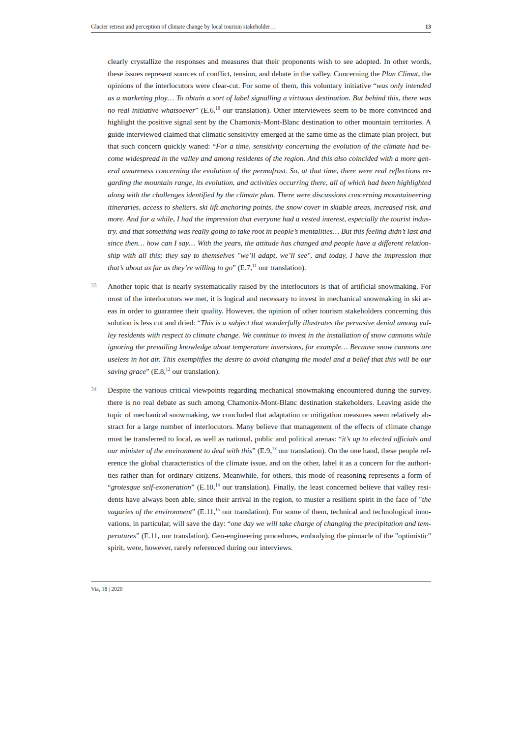Glacier retreat and perception of climate change by local tourism stakeholder… 13
clearly crystallize the responses and measures that their proponents wish to see adopted. In other words, these issues represent sources of conflict, tension, and debate in the valley. Concerning the Plan Climat, the opinions of the interlocutors were clear-cut. For some of them, this voluntary initiative “was only intended as a marketing ploy… To obtain a sort of label signalling a virtuous destination. But behind this, there was no real initiative whatsoever” (E.6,10 our translation). Other interviewees seem to be more convinced and highlight the positive signal sent by the Chamonix-Mont-Blanc destination to other mountain territories. A guide interviewed claimed that climatic sensitivity emerged at the same time as the climate plan project, but that such concern quickly waned: “For a time, sensitivity concerning the evolution of the climate had become widespread in the valley and among residents of the region. And this also coincided with a more general awareness concerning the evolution of the permafrost. So, at that time, there were real reflections regarding the mountain range, its evolution, and activities occurring there, all of which had been highlighted along with the challenges identified by the climate plan. There were discussions concerning mountaineering itineraries, access to shelters, ski lift anchoring points, the snow cover in skiable areas, increased risk, and more. And for a while, I had the impression that everyone had a vested interest, especially the tourist industry, and that something was really going to take root in people’s mentalities… But this feeling didn’t last and since then… how can I say… With the years, the attitude has changed and people have a different relationship with all this; they say to themselves "we’ll adapt, we’ll see", and today, I have the impression that that’s about as far as they’re willing to go” (E.7,11 our translation).
33
Another topic that is nearly systematically raised by the interlocutors is that of artificial snowmaking. For most of the interlocutors we met, it is logical and necessary to invest in mechanical snowmaking in ski areas in order to guarantee their quality. However, the opinion of other tourism stakeholders concerning this solution is less cut and dried: “This is a subject that wonderfully illustrates the pervasive denial among valley residents with respect to climate change. We continue to invest in the installation of snow cannons while ignoring the prevailing knowledge about temperature inversions, for example… Because snow cannons are useless in hot air. This exemplifies the desire to avoid changing the model and a belief that this will be our saving grace” (E.8,12 our translation).
34
Despite the various critical viewpoints regarding mechanical snowmaking encountered during the survey, there is no real debate as such among Chamonix-Mont-Blanc destination stakeholders. Leaving aside the topic of mechanical snowmaking, we concluded that adaptation or mitigation measures seem relatively abstract for a large number of interlocutors. Many believe that management of the effects of climate change must be transferred to local, as well as national, public and political arenas: “it’s up to elected officials and our minister of the environment to deal with this” (E.9,13 our translation). On the one hand, these people reference the global characteristics of the climate issue, and on the other, label it as a concern for the authorities rather than for ordinary citizens. Meanwhile, for others, this mode of reasoning represents a form of “grotesque self-exoneration” (E.10,14 our translation). Finally, the least concerned believe that valley residents have always been able, since their arrival in the region, to muster a resilient spirit in the face of "the vagaries of the environment" (E.11,15 our translation). For some of them, technical and technological innovations, in particular, will save the day: “one day we will take charge of changing the precipitation and temperatures” (E.11, our translation). Geo-engineering procedures, embodying the pinnacle of the "optimistic" spirit, were, however, rarely referenced during our interviews.
Via, 18 | 2020